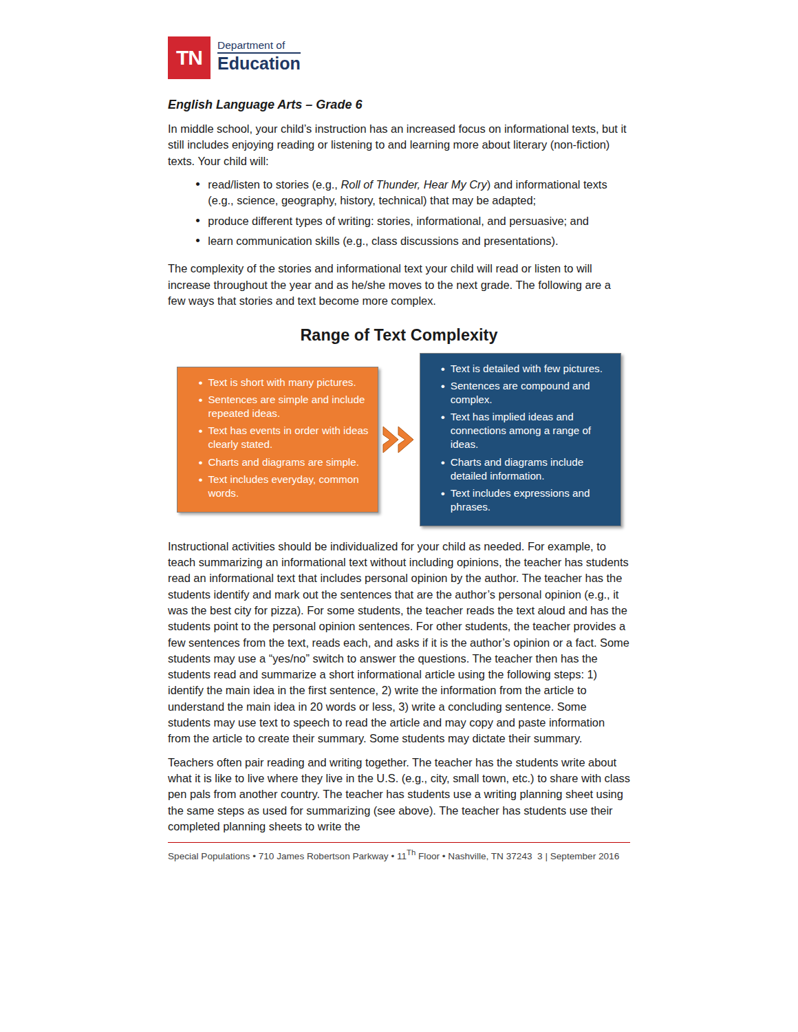TN
Department of
Education
English Language Arts – Grade 6
In middle school, your child’s instruction has an increased focus on informational texts, but it still includes enjoying reading or listening to and learning more about literary (non-fiction) texts. Your child will:
read/listen to stories (e.g., Roll of Thunder, Hear My Cry) and informational texts (e.g., science, geography, history, technical) that may be adapted;
produce different types of writing: stories, informational, and persuasive; and
learn communication skills (e.g., class discussions and presentations).
The complexity of the stories and informational text your child will read or listen to will increase throughout the year and as he/she moves to the next grade. The following are a few ways that stories and text become more complex.
Range of Text Complexity
Text is short with many pictures.
Sentences are simple and include repeated ideas.
Text has events in order with ideas clearly stated.
Charts and diagrams are simple.
Text includes everyday, common words.
Text is detailed with few pictures.
Sentences are compound and complex.
Text has implied ideas and connections among a range of ideas.
Charts and diagrams include detailed information.
Text includes expressions and phrases.
Instructional activities should be individualized for your child as needed. For example, to teach summarizing an informational text without including opinions, the teacher has students read an informational text that includes personal opinion by the author. The teacher has the students identify and mark out the sentences that are the author’s personal opinion (e.g., it was the best city for pizza). For some students, the teacher reads the text aloud and has the students point to the personal opinion sentences. For other students, the teacher provides a few sentences from the text, reads each, and asks if it is the author’s opinion or a fact. Some students may use a “yes/no” switch to answer the questions. The teacher then has the students read and summarize a short informational article using the following steps: 1) identify the main idea in the first sentence, 2) write the information from the article to understand the main idea in 20 words or less, 3) write a concluding sentence. Some students may use text to speech to read the article and may copy and paste information from the article to create their summary. Some students may dictate their summary.
Teachers often pair reading and writing together. The teacher has the students write about what it is like to live where they live in the U.S. (e.g., city, small town, etc.) to share with class pen pals from another country. The teacher has students use a writing planning sheet using the same steps as used for summarizing (see above). The teacher has students use their completed planning sheets to write the
Special Populations • 710 James Robertson Parkway • 11Th Floor • Nashville, TN 37243 3 | September 2016